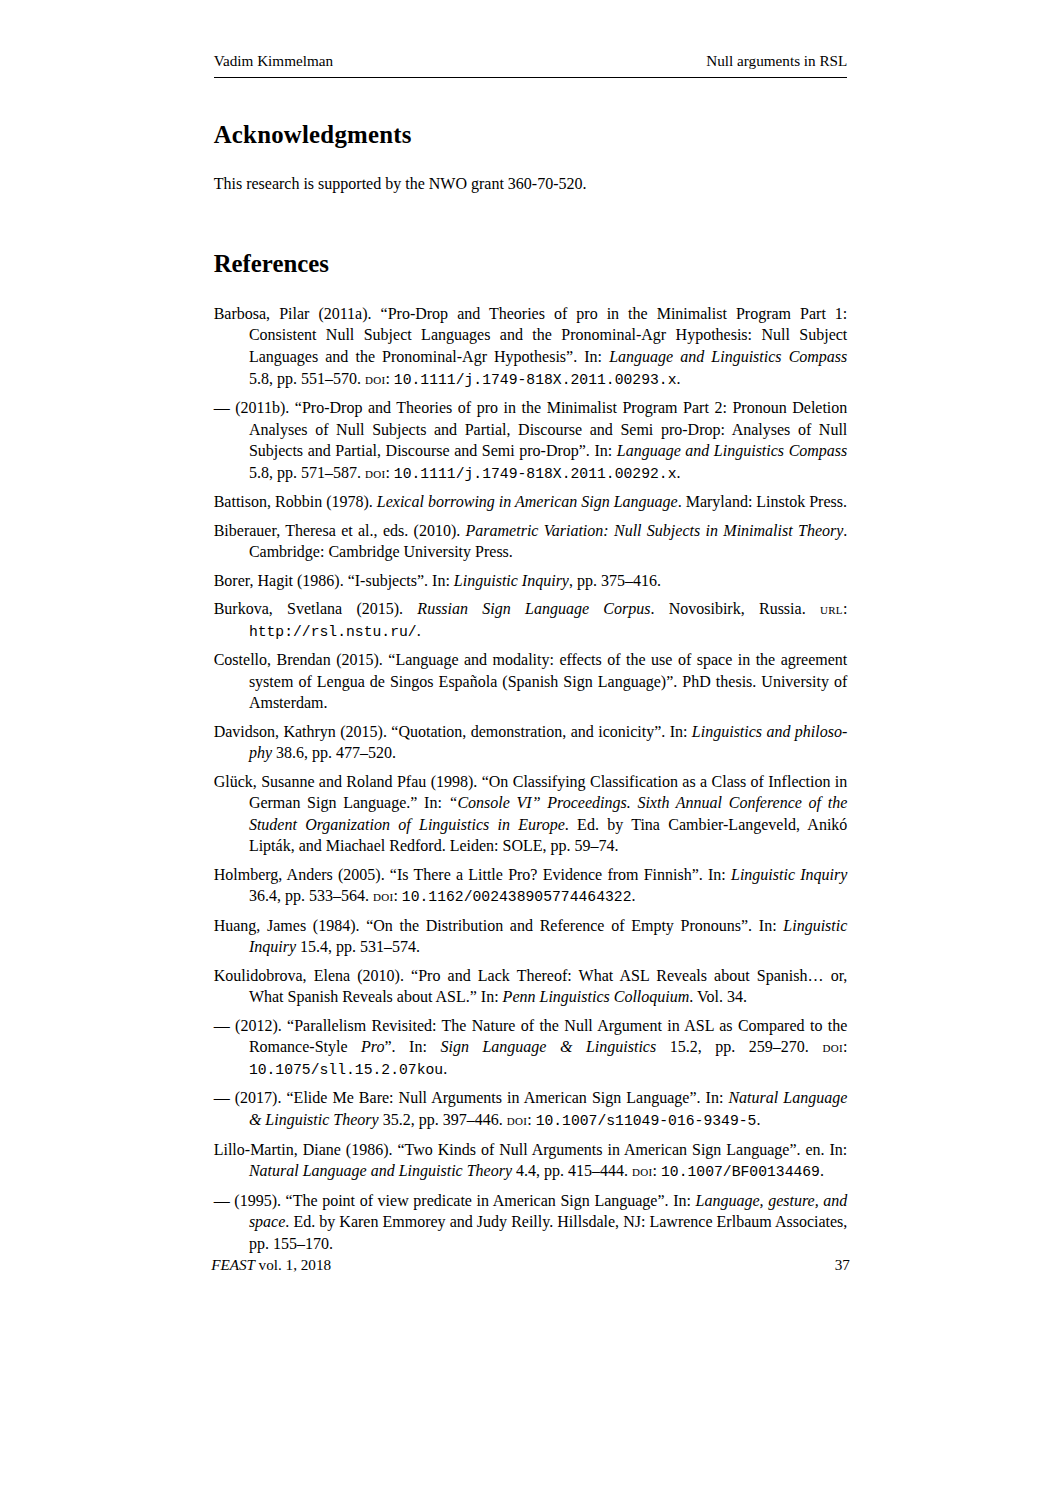Vadim Kimmelman Null arguments in RSL
Acknowledgments
This research is supported by the NWO grant 360-70-520.
References
Barbosa, Pilar (2011a). “Pro-Drop and Theories of pro in the Minimalist Program Part 1: Consistent Null Subject Languages and the Pronominal-Agr Hypothesis: Null Subject Languages and the Pronominal-Agr Hypothesis”. In: Language and Linguistics Compass 5.8, pp. 551–570. doi: 10.1111/j.1749-818X.2011.00293.x.
— (2011b). “Pro-Drop and Theories of pro in the Minimalist Program Part 2: Pronoun Deletion Analyses of Null Subjects and Partial, Discourse and Semi pro-Drop: Analyses of Null Subjects and Partial, Discourse and Semi pro-Drop”. In: Language and Linguistics Compass 5.8, pp. 571–587. doi: 10.1111/j.1749-818X.2011.00292.x.
Battison, Robbin (1978). Lexical borrowing in American Sign Language. Maryland: Linstok Press.
Biberauer, Theresa et al., eds. (2010). Parametric Variation: Null Subjects in Minimalist Theory. Cambridge: Cambridge University Press.
Borer, Hagit (1986). “I-subjects”. In: Linguistic Inquiry, pp. 375–416.
Burkova, Svetlana (2015). Russian Sign Language Corpus. Novosibirk, Russia. url: http://rsl.nstu.ru/.
Costello, Brendan (2015). “Language and modality: effects of the use of space in the agreement system of Lengua de Singos Española (Spanish Sign Language)”. PhD thesis. University of Amsterdam.
Davidson, Kathryn (2015). “Quotation, demonstration, and iconicity”. In: Linguistics and philosophy 38.6, pp. 477–520.
Glück, Susanne and Roland Pfau (1998). “On Classifying Classification as a Class of Inflection in German Sign Language.” In: “Console VI” Proceedings. Sixth Annual Conference of the Student Organization of Linguistics in Europe. Ed. by Tina Cambier-Langeveld, Anikó Lipták, and Miachael Redford. Leiden: SOLE, pp. 59–74.
Holmberg, Anders (2005). “Is There a Little Pro? Evidence from Finnish”. In: Linguistic Inquiry 36.4, pp. 533–564. doi: 10.1162/002438905774464322.
Huang, James (1984). “On the Distribution and Reference of Empty Pronouns”. In: Linguistic Inquiry 15.4, pp. 531–574.
Koulidobrova, Elena (2010). “Pro and Lack Thereof: What ASL Reveals about Spanish… or, What Spanish Reveals about ASL.” In: Penn Linguistics Colloquium. Vol. 34.
— (2012). “Parallelism Revisited: The Nature of the Null Argument in ASL as Compared to the Romance-Style Pro”. In: Sign Language & Linguistics 15.2, pp. 259–270. doi: 10.1075/sll.15.2.07kou.
— (2017). “Elide Me Bare: Null Arguments in American Sign Language”. In: Natural Language & Linguistic Theory 35.2, pp. 397–446. doi: 10.1007/s11049-016-9349-5.
Lillo-Martin, Diane (1986). “Two Kinds of Null Arguments in American Sign Language”. en. In: Natural Language and Linguistic Theory 4.4, pp. 415–444. doi: 10.1007/BF00134469.
— (1995). “The point of view predicate in American Sign Language”. In: Language, gesture, and space. Ed. by Karen Emmorey and Judy Reilly. Hillsdale, NJ: Lawrence Erlbaum Associates, pp. 155–170.
FEAST vol. 1, 2018 37